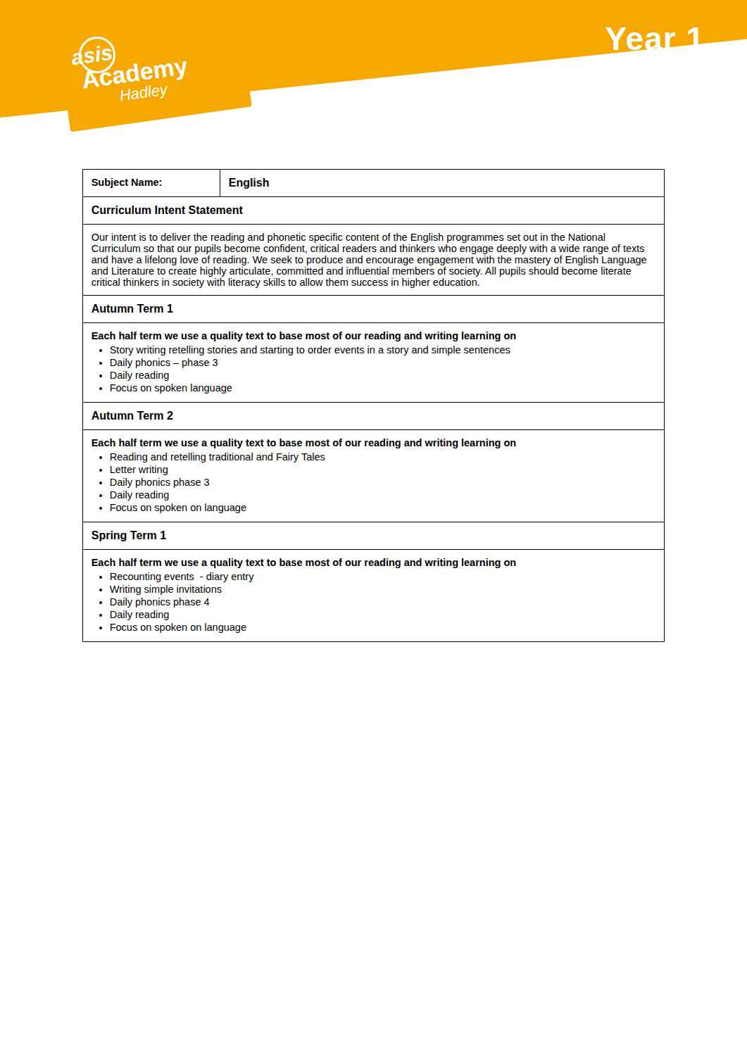asis Academy Hadley
Year 1
| Subject Name: | English |
| Curriculum Intent Statement |
| Our intent is to deliver the reading and phonetic specific content of the English programmes set out in the National Curriculum so that our pupils become confident, critical readers and thinkers who engage deeply with a wide range of texts and have a lifelong love of reading. We seek to produce and encourage engagement with the mastery of English Language and Literature to create highly articulate, committed and influential members of society. All pupils should become literate critical thinkers in society with literacy skills to allow them success in higher education. |
| Autumn Term 1 |
| Each half term we use a quality text to base most of our reading and writing learning on Story writing retelling stories and starting to order events in a story and simple sentences Daily phonics – phase 3 Daily reading Focus on spoken language |
| Autumn Term 2 |
| Each half term we use a quality text to base most of our reading and writing learning on Reading and retelling traditional and Fairy Tales Letter writing Daily phonics phase 3 Daily reading Focus on spoken on language |
| Spring Term 1 |
| Each half term we use a quality text to base most of our reading and writing learning on Recounting events - diary entry Writing simple invitations Daily phonics phase 4 Daily reading Focus on spoken on language |